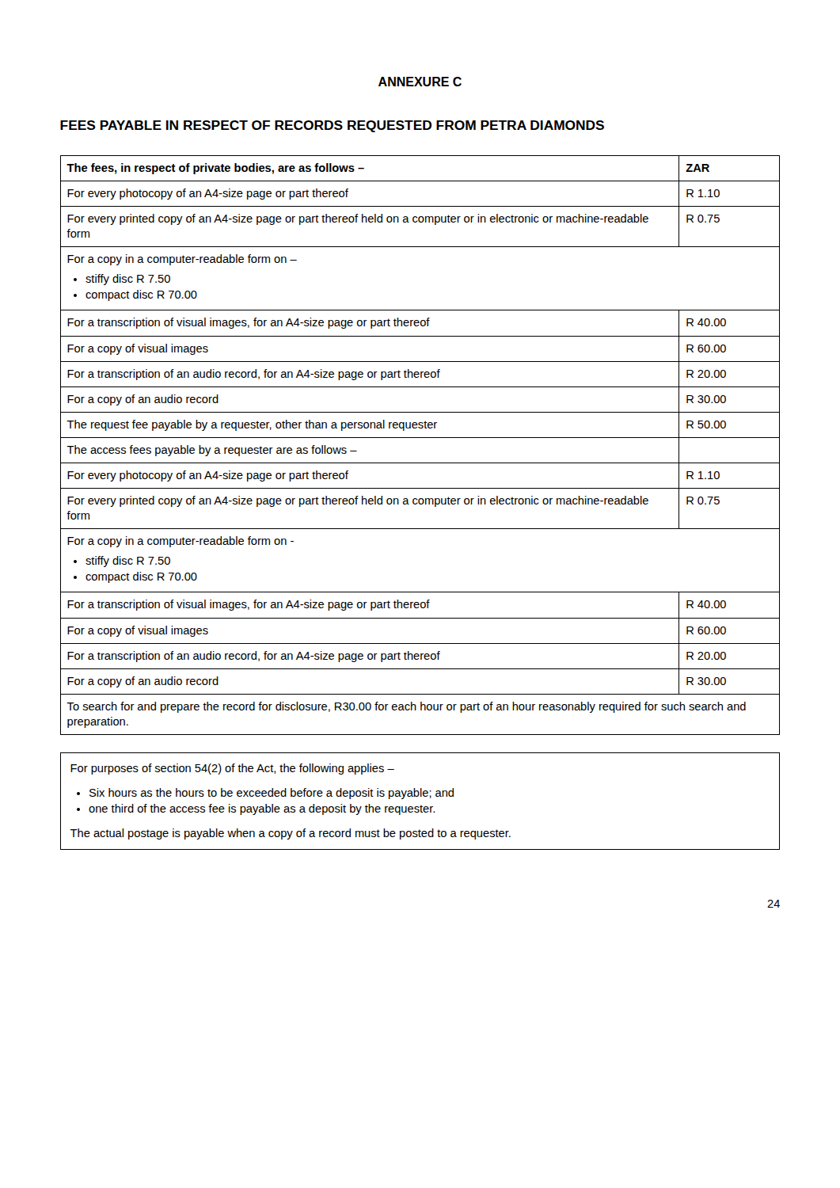ANNEXURE C
FEES PAYABLE IN RESPECT OF RECORDS REQUESTED FROM PETRA DIAMONDS
| The fees, in respect of private bodies, are as follows – | ZAR |
| For every photocopy of an A4-size page or part thereof | R 1.10 |
| For every printed copy of an A4-size page or part thereof held on a computer or in electronic or machine-readable form | R 0.75 |
| For a copy in a computer-readable form on – stiffy disc R 7.50 compact disc R 70.00 |
| For a transcription of visual images, for an A4-size page or part thereof | R 40.00 |
| For a copy of visual images | R 60.00 |
| For a transcription of an audio record, for an A4-size page or part thereof | R 20.00 |
| For a copy of an audio record | R 30.00 |
| The request fee payable by a requester, other than a personal requester | R 50.00 |
| The access fees payable by a requester are as follows – | |
| For every photocopy of an A4-size page or part thereof | R 1.10 |
| For every printed copy of an A4-size page or part thereof held on a computer or in electronic or machine-readable form | R 0.75 |
| For a copy in a computer-readable form on - stiffy disc R 7.50 compact disc R 70.00 |
| For a transcription of visual images, for an A4-size page or part thereof | R 40.00 |
| For a copy of visual images | R 60.00 |
| For a transcription of an audio record, for an A4-size page or part thereof | R 20.00 |
| For a copy of an audio record | R 30.00 |
| To search for and prepare the record for disclosure, R30.00 for each hour or part of an hour reasonably required for such search and preparation. |
For purposes of section 54(2) of the Act, the following applies –
Six hours as the hours to be exceeded before a deposit is payable; and
one third of the access fee is payable as a deposit by the requester.
The actual postage is payable when a copy of a record must be posted to a requester.
24